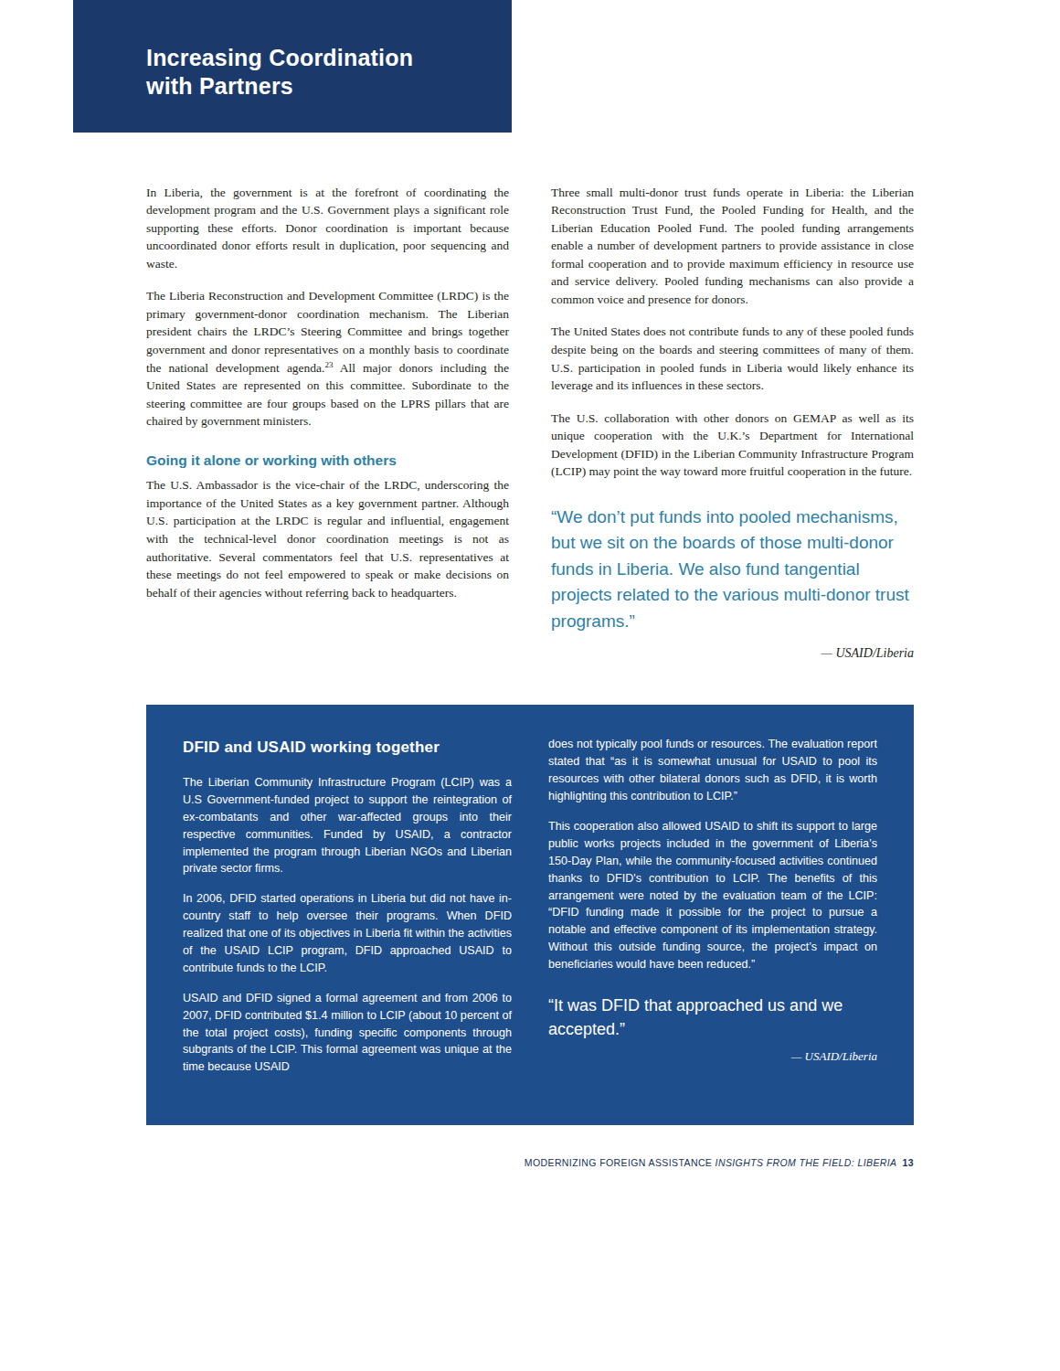Increasing Coordination
with Partners
In Liberia, the government is at the forefront of coordinating the development program and the U.S. Government plays a significant role supporting these efforts. Donor coordination is important because uncoordinated donor efforts result in duplication, poor sequencing and waste.
The Liberia Reconstruction and Development Committee (LRDC) is the primary government-donor coordination mechanism. The Liberian president chairs the LRDC’s Steering Committee and brings together government and donor representatives on a monthly basis to coordinate the national development agenda.23 All major donors including the United States are represented on this committee. Subordinate to the steering committee are four groups based on the LPRS pillars that are chaired by government ministers.
Going it alone or working with others
The U.S. Ambassador is the vice-chair of the LRDC, underscoring the importance of the United States as a key government partner. Although U.S. participation at the LRDC is regular and influential, engagement with the technical-level donor coordination meetings is not as authoritative. Several commentators feel that U.S. representatives at these meetings do not feel empowered to speak or make decisions on behalf of their agencies without referring back to headquarters.
Three small multi-donor trust funds operate in Liberia: the Liberian Reconstruction Trust Fund, the Pooled Funding for Health, and the Liberian Education Pooled Fund. The pooled funding arrangements enable a number of development partners to provide assistance in close formal cooperation and to provide maximum efficiency in resource use and service delivery. Pooled funding mechanisms can also provide a common voice and presence for donors.
The United States does not contribute funds to any of these pooled funds despite being on the boards and steering committees of many of them. U.S. participation in pooled funds in Liberia would likely enhance its leverage and its influences in these sectors.
The U.S. collaboration with other donors on GEMAP as well as its unique cooperation with the U.K.’s Department for International Development (DFID) in the Liberian Community Infrastructure Program (LCIP) may point the way toward more fruitful cooperation in the future.
“We don’t put funds into pooled mechanisms, but we sit on the boards of those multi-donor funds in Liberia. We also fund tangential projects related to the various multi-donor trust programs.” — USAID/Liberia
DFID and USAID working together
The Liberian Community Infrastructure Program (LCIP) was a U.S Government-funded project to support the reintegration of ex-combatants and other war-affected groups into their respective communities. Funded by USAID, a contractor implemented the program through Liberian NGOs and Liberian private sector firms.
In 2006, DFID started operations in Liberia but did not have in-country staff to help oversee their programs. When DFID realized that one of its objectives in Liberia fit within the activities of the USAID LCIP program, DFID approached USAID to contribute funds to the LCIP.
USAID and DFID signed a formal agreement and from 2006 to 2007, DFID contributed $1.4 million to LCIP (about 10 percent of the total project costs), funding specific components through subgrants of the LCIP. This formal agreement was unique at the time because USAID
does not typically pool funds or resources. The evaluation report stated that “as it is somewhat unusual for USAID to pool its resources with other bilateral donors such as DFID, it is worth highlighting this contribution to LCIP.”
This cooperation also allowed USAID to shift its support to large public works projects included in the government of Liberia’s 150-Day Plan, while the community-focused activities continued thanks to DFID's contribution to LCIP. The benefits of this arrangement were noted by the evaluation team of the LCIP: “DFID funding made it possible for the project to pursue a notable and effective component of its implementation strategy. Without this outside funding source, the project’s impact on beneficiaries would have been reduced.”
“It was DFID that approached us and we accepted.” — USAID/Liberia
MODERNIZING FOREIGN ASSISTANCE INSIGHTS FROM THE FIELD: LIBERIA 13